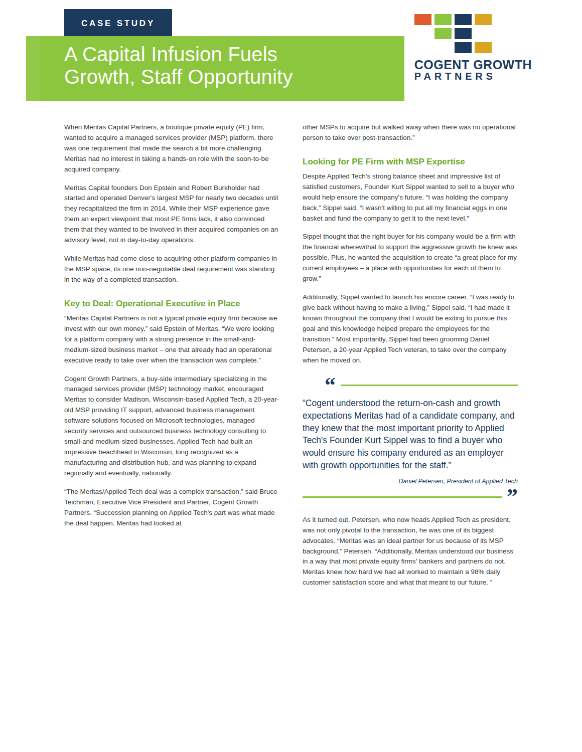CASE STUDY
A Capital Infusion Fuels
Growth, Staff Opportunity
COGENT GROWTH
PARTNERS
When Meritas Capital Partners, a boutique private equity (PE) firm, wanted to acquire a managed services provider (MSP) platform, there was one requirement that made the search a bit more challenging. Meritas had no interest in taking a hands-on role with the soon-to-be acquired company.
Meritas Capital founders Don Epstein and Robert Burkholder had started and operated Denver's largest MSP for nearly two decades until they recapitalized the firm in 2014. While their MSP experience gave them an expert viewpoint that most PE firms lack, it also convinced them that they wanted to be involved in their acquired companies on an advisory level, not in day-to-day operations.
While Meritas had come close to acquiring other platform companies in the MSP space, its one non-negotiable deal requirement was standing in the way of a completed transaction.
Key to Deal: Operational Executive in Place
“Meritas Capital Partners is not a typical private equity firm because we invest with our own money,” said Epstein of Meritas. “We were looking for a platform company with a strong presence in the small-and-medium-sized business market – one that already had an operational executive ready to take over when the transaction was complete.”
Cogent Growth Partners, a buy-side intermediary specializing in the managed services provider (MSP) technology market, encouraged Meritas to consider Madison, Wisconsin-based Applied Tech, a 20-year-old MSP providing IT support, advanced business management software solutions focused on Microsoft technologies, managed security services and outsourced business technology consulting to small-and medium-sized businesses. Applied Tech had built an impressive beachhead in Wisconsin, long recognized as a manufacturing and distribution hub, and was planning to expand regionally and eventually, nationally.
“The Meritas/Applied Tech deal was a complex transaction,” said Bruce Teichman, Executive Vice President and Partner, Cogent Growth Partners. “Succession planning on Applied Tech's part was what made the deal happen. Meritas had looked at
other MSPs to acquire but walked away when there was no operational person to take over post-transaction.”
Looking for PE Firm with MSP Expertise
Despite Applied Tech's strong balance sheet and impressive list of satisfied customers, Founder Kurt Sippel wanted to sell to a buyer who would help ensure the company's future. “I was holding the company back,” Sippel said. “I wasn't willing to put all my financial eggs in one basket and fund the company to get it to the next level.”
Sippel thought that the right buyer for his company would be a firm with the financial wherewithal to support the aggressive growth he knew was possible. Plus, he wanted the acquisition to create “a great place for my current employees – a place with opportunities for each of them to grow.”
Additionally, Sippel wanted to launch his encore career. “I was ready to give back without having to make a living,” Sippel said. “I had made it known throughout the company that I would be exiting to pursue this goal and this knowledge helped prepare the employees for the transition.” Most importantly, Sippel had been grooming Daniel Petersen, a 20-year Applied Tech veteran, to take over the company when he moved on.
“
“Cogent understood the return-on-cash and growth expectations Meritas had of a candidate company, and they knew that the most important priority to Applied Tech's Founder Kurt Sippel was to find a buyer who would ensure his company endured as an employer with growth opportunities for the staff.”
Daniel Petersen, President of Applied Tech
”
As it turned out, Petersen, who now heads Applied Tech as president, was not only pivotal to the transaction, he was one of its biggest advocates. “Meritas was an ideal partner for us because of its MSP background,” Petersen. “Additionally, Meritas understood our business in a way that most private equity firms' bankers and partners do not. Meritas knew how hard we had all worked to maintain a 98% daily customer satisfaction score and what that meant to our future. ”